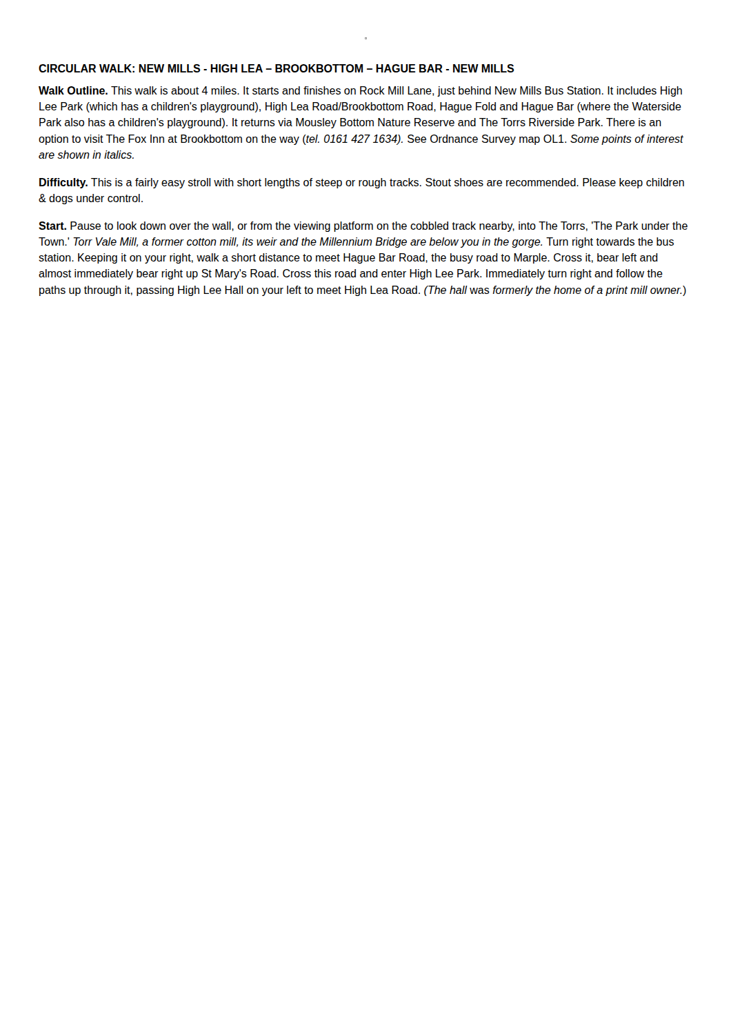Circular Walk: New Mills - High Lea – Brookbottom – Hague Bar - New Mills
Walk Outline. This walk is about 4 miles. It starts and finishes on Rock Mill Lane, just behind New Mills Bus Station. It includes High Lee Park (which has a children's playground), High Lea Road/Brookbottom Road, Hague Fold and Hague Bar (where the Waterside Park also has a children's playground). It returns via Mousley Bottom Nature Reserve and The Torrs Riverside Park. There is an option to visit The Fox Inn at Brookbottom on the way (tel. 0161 427 1634). See Ordnance Survey map OL1. Some points of interest are shown in italics.
Difficulty. This is a fairly easy stroll with short lengths of steep or rough tracks. Stout shoes are recommended. Please keep children & dogs under control.
Start. Pause to look down over the wall, or from the viewing platform on the cobbled track nearby, into The Torrs, 'The Park under the Town.' Torr Vale Mill, a former cotton mill, its weir and the Millennium Bridge are below you in the gorge. Turn right towards the bus station. Keeping it on your right, walk a short distance to meet Hague Bar Road, the busy road to Marple. Cross it, bear left and almost immediately bear right up St Mary's Road. Cross this road and enter High Lee Park. Immediately turn right and follow the paths up through it, passing High Lee Hall on your left to meet High Lea Road. (The hall was formerly the home of a print mill owner.)